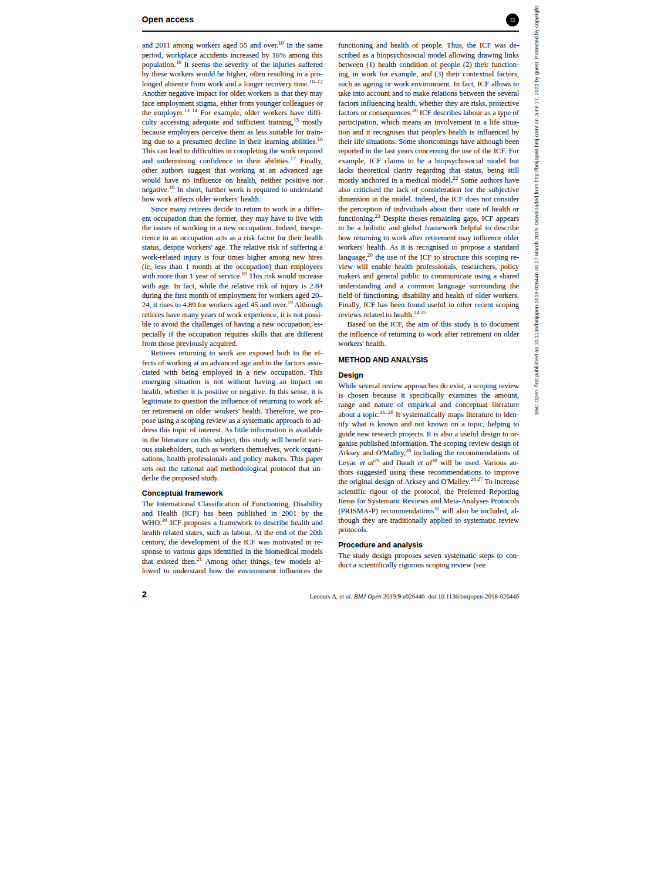BMJ Open: first published as 10.1136/bmjopen-2018-026446 on 27 March 2019. Downloaded from http://bmjopen.bmj.com/ on June 27, 2022 by guest. Protected by copyright.
Open access
☺
and 2011 among workers aged 55 and over.10 In the same period, workplace accidents increased by 16% among this population.10 It seems the severity of the injuries suffered by these workers would be higher, often resulting in a prolonged absence from work and a longer recovery time.10–12 Another negative impact for older workers is that they may face employment stigma, either from younger colleagues or the employer.13 14 For example, older workers have difficulty accessing adequate and sufficient training,15 mostly because employers perceive them as less suitable for training due to a presumed decline in their learning abilities.16 This can lead to difficulties in completing the work required and undermining confidence in their abilities.17 Finally, other authors suggest that working at an advanced age would have no influence on health, neither positive nor negative.18 In short, further work is required to understand how work affects older workers' health.
Since many retirees decide to return to work in a different occupation than the former, they may have to live with the issues of working in a new occupation. Indeed, inexperience in an occupation acts as a risk factor for their health status, despite workers' age. The relative risk of suffering a work-related injury is four times higher among new hires (ie, less than 1 month at the occupation) than employees with more than 1 year of service.19 This risk would increase with age. In fact, while the relative risk of injury is 2.84 during the first month of employment for workers aged 20–24, it rises to 4.89 for workers aged 45 and over.19 Although retirees have many years of work experience, it is not possible to avoid the challenges of having a new occupation, especially if the occupation requires skills that are different from those previously acquired.
Retirees returning to work are exposed both to the effects of working at an advanced age and to the factors associated with being employed in a new occupation. This emerging situation is not without having an impact on health, whether it is positive or negative. In this sense, it is legitimate to question the influence of returning to work after retirement on older workers' health. Therefore, we propose using a scoping review as a systematic approach to address this topic of interest. As little information is available in the literature on this subject, this study will benefit various stakeholders, such as workers themselves, work organisations, health professionals and policy makers. This paper sets out the rational and methodological protocol that underlie the proposed study.
Conceptual framework
The International Classification of Functioning, Disability and Health (ICF) has been published in 2001 by the WHO.20 ICF proposes a framework to describe health and health-related states, such as labour. At the end of the 20th century, the development of the ICF was motivated in response to various gaps identified in the biomedical models that existed then.21 Among other things, few models allowed to understand how the environment influences the functioning and health of people. Thus, the ICF was described as a biopsychosocial model allowing drawing links between (1) health condition of people (2) their functioning, in work for example, and (3) their contextual factors, such as ageing or work environment. In fact, ICF allows to take into account and to make relations between the several factors influencing health, whether they are risks, protective factors or consequences.20 ICF describes labour as a type of participation, which means an involvement in a life situation and it recognises that people's health is influenced by their life situations. Some shortcomings have although been reported in the last years concerning the use of the ICF. For example, ICF claims to be a biopsychosocial model but lacks theoretical clarity regarding that status, being still mostly anchored in a medical model.22 Some authors have also criticised the lack of consideration for the subjective dimension in the model. Indeed, the ICF does not consider the perception of individuals about their state of health or functioning.23 Despite theses remaining gaps, ICF appears to be a holistic and global framework helpful to describe how returning to work after retirement may influence older workers' health. As it is recognised to propose a standard language,20 the use of the ICF to structure this scoping review will enable health professionals, researchers, policy makers and general public to communicate using a shared understanding and a common language surrounding the field of functioning, disability and health of older workers. Finally, ICF has been found useful in other recent scoping reviews related to health.24 25
Based on the ICF, the aim of this study is to document the influence of returning to work after retirement on older workers' health.
Method and analysis
Design
While several review approaches do exist, a scoping review is chosen because it specifically examines the amount, range and nature of empirical and conceptual literature about a topic.26–28 It systematically maps literature to identify what is known and not known on a topic, helping to guide new research projects. It is also a useful design to organise published information. The scoping review design of Arksey and O'Malley,28 including the recommendations of Levac et al29 and Daudt et al30 will be used. Various authors suggested using these recommendations to improve the original design of Arksey and O'Malley.24 27 To increase scientific rigour of the protocol, the Preferred Reporting Items for Systematic Reviews and Meta-Analyses Protocols (PRISMA-P) recommendations31 will also be included, although they are traditionally applied to systematic review protocols.
Procedure and analysis
The study design proposes seven systematic steps to conduct a scientifically rigorous scoping review (see
2
Lecours A, et al. BMJ Open 2019;9:e026446. doi:10.1136/bmjopen-2018-026446